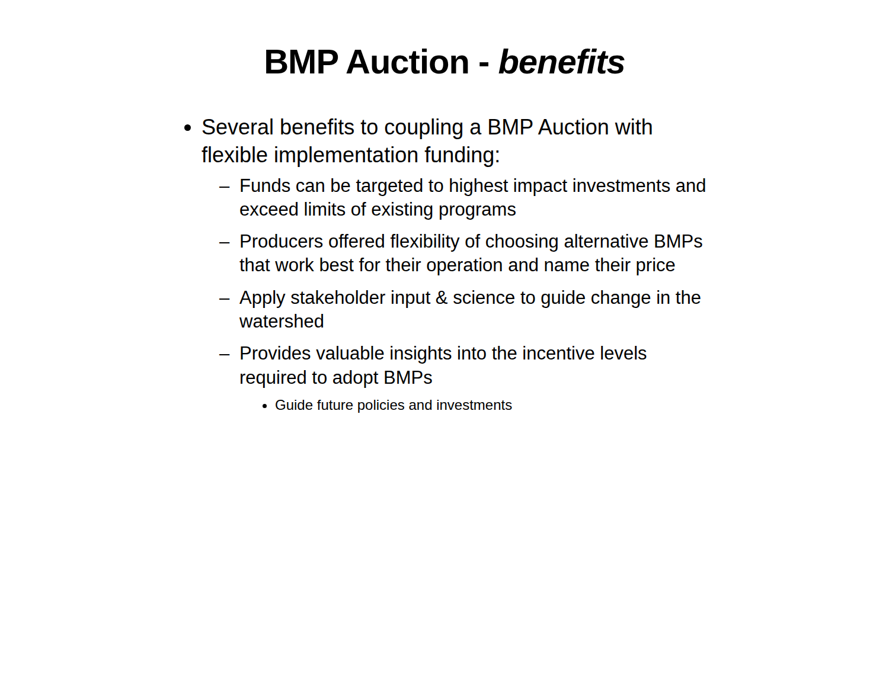BMP Auction - benefits
Several benefits to coupling a BMP Auction with flexible implementation funding:
Funds can be targeted to highest impact investments and exceed limits of existing programs
Producers offered flexibility of choosing alternative BMPs that work best for their operation and name their price
Apply stakeholder input & science to guide change in the watershed
Provides valuable insights into the incentive levels required to adopt BMPs
Guide future policies and investments